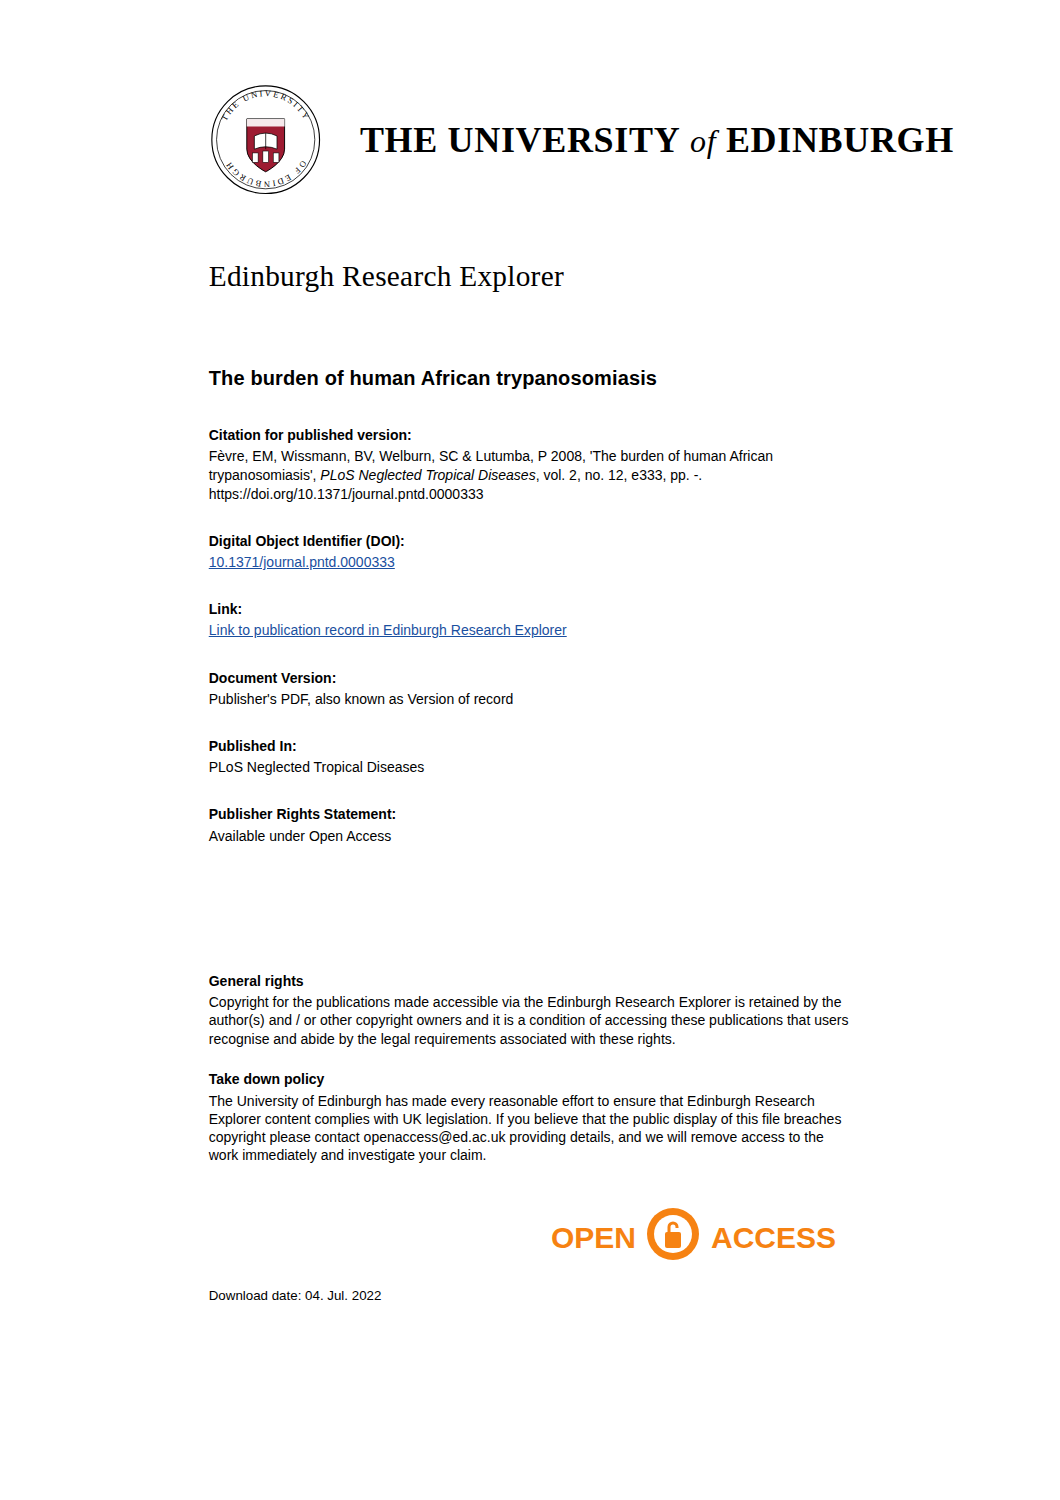THE UNIVERSITY OF EDINBURGH
THE UNIVERSITY of EDINBURGH
Edinburgh Research Explorer
The burden of human African trypanosomiasis
Citation for published version:
Fèvre, EM, Wissmann, BV, Welburn, SC & Lutumba, P 2008, 'The burden of human African trypanosomiasis', PLoS Neglected Tropical Diseases, vol. 2, no. 12, e333, pp. -. https://doi.org/10.1371/journal.pntd.0000333
Digital Object Identifier (DOI):
10.1371/journal.pntd.0000333
Link:
Link to publication record in Edinburgh Research Explorer
Document Version:
Publisher's PDF, also known as Version of record
Published In:
PLoS Neglected Tropical Diseases
Publisher Rights Statement:
Available under Open Access
General rights
Copyright for the publications made accessible via the Edinburgh Research Explorer is retained by the author(s) and / or other copyright owners and it is a condition of accessing these publications that users recognise and abide by the legal requirements associated with these rights.
Take down policy
The University of Edinburgh has made every reasonable effort to ensure that Edinburgh Research Explorer content complies with UK legislation. If you believe that the public display of this file breaches copyright please contact openaccess@ed.ac.uk providing details, and we will remove access to the work immediately and investigate your claim.
OPEN ACCESS
Download date: 04. Jul. 2022